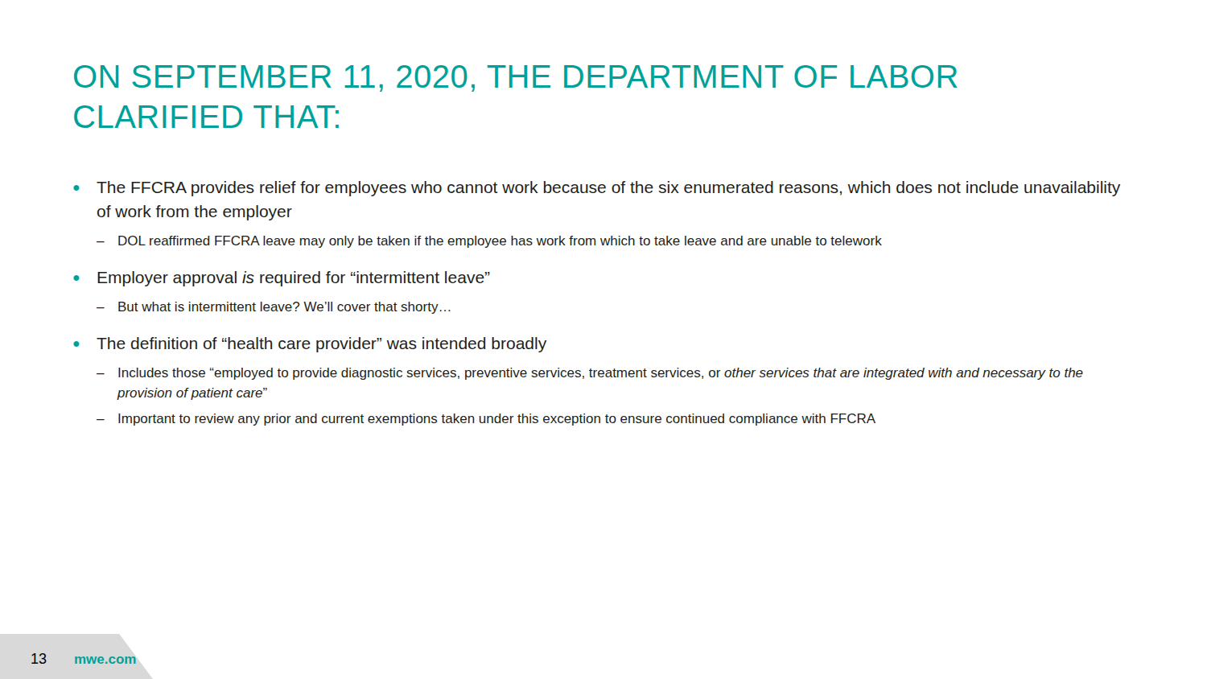On September 11, 2020, the Department of Labor Clarified That:
The FFCRA provides relief for employees who cannot work because of the six enumerated reasons, which does not include unavailability of work from the employer
DOL reaffirmed FFCRA leave may only be taken if the employee has work from which to take leave and are unable to telework
Employer approval is required for “intermittent leave”
But what is intermittent leave? We’ll cover that shorty…
The definition of “health care provider” was intended broadly
Includes those “employed to provide diagnostic services, preventive services, treatment services, or other services that are integrated with and necessary to the provision of patient care”
Important to review any prior and current exemptions taken under this exception to ensure continued compliance with FFCRA
13
mwe.com